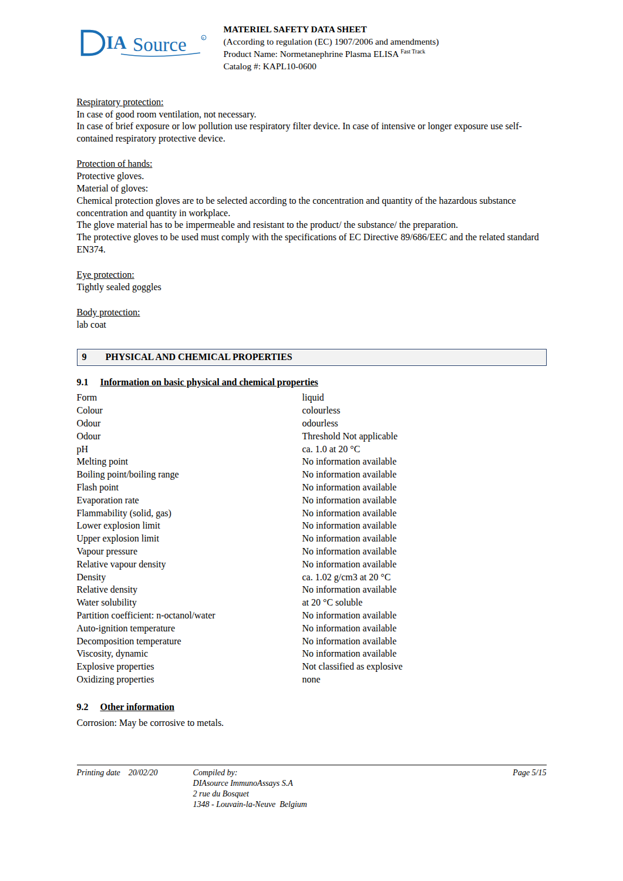IA Source R
MATERIEL SAFETY DATA SHEET
(According to regulation (EC) 1907/2006 and amendments)
Product Name: Normetanephrine Plasma ELISA Fast Track
Catalog #: KAPL10-0600
Respiratory protection:
In case of good room ventilation, not necessary.
In case of brief exposure or low pollution use respiratory filter device. In case of intensive or longer exposure use self-contained respiratory protective device.
Protection of hands:
Protective gloves.
Material of gloves:
Chemical protection gloves are to be selected according to the concentration and quantity of the hazardous substance concentration and quantity in workplace.
The glove material has to be impermeable and resistant to the product/ the substance/ the preparation.
The protective gloves to be used must comply with the specifications of EC Directive 89/686/EEC and the related standard EN374.
Eye protection:
Tightly sealed goggles
Body protection:
lab coat
9 PHYSICAL AND CHEMICAL PROPERTIES
9.1 Information on basic physical and chemical properties
| Form | liquid |
| Colour | colourless |
| Odour | odourless |
| Odour | Threshold Not applicable |
| pH | ca. 1.0 at 20 °C |
| Melting point | No information available |
| Boiling point/boiling range | No information available |
| Flash point | No information available |
| Evaporation rate | No information available |
| Flammability (solid, gas) | No information available |
| Lower explosion limit | No information available |
| Upper explosion limit | No information available |
| Vapour pressure | No information available |
| Relative vapour density | No information available |
| Density | ca. 1.02 g/cm3 at 20 °C |
| Relative density | No information available |
| Water solubility | at 20 °C soluble |
| Partition coefficient: n-octanol/water | No information available |
| Auto-ignition temperature | No information available |
| Decomposition temperature | No information available |
| Viscosity, dynamic | No information available |
| Explosive properties | Not classified as explosive |
| Oxidizing properties | none |
9.2 Other information
Corrosion: May be corrosive to metals.
Printing date 20/02/20
Compiled by: DIAsource ImmunoAssays S.A 2 rue du Bosquet 1348 - Louvain-la-Neuve Belgium
Page 5/15